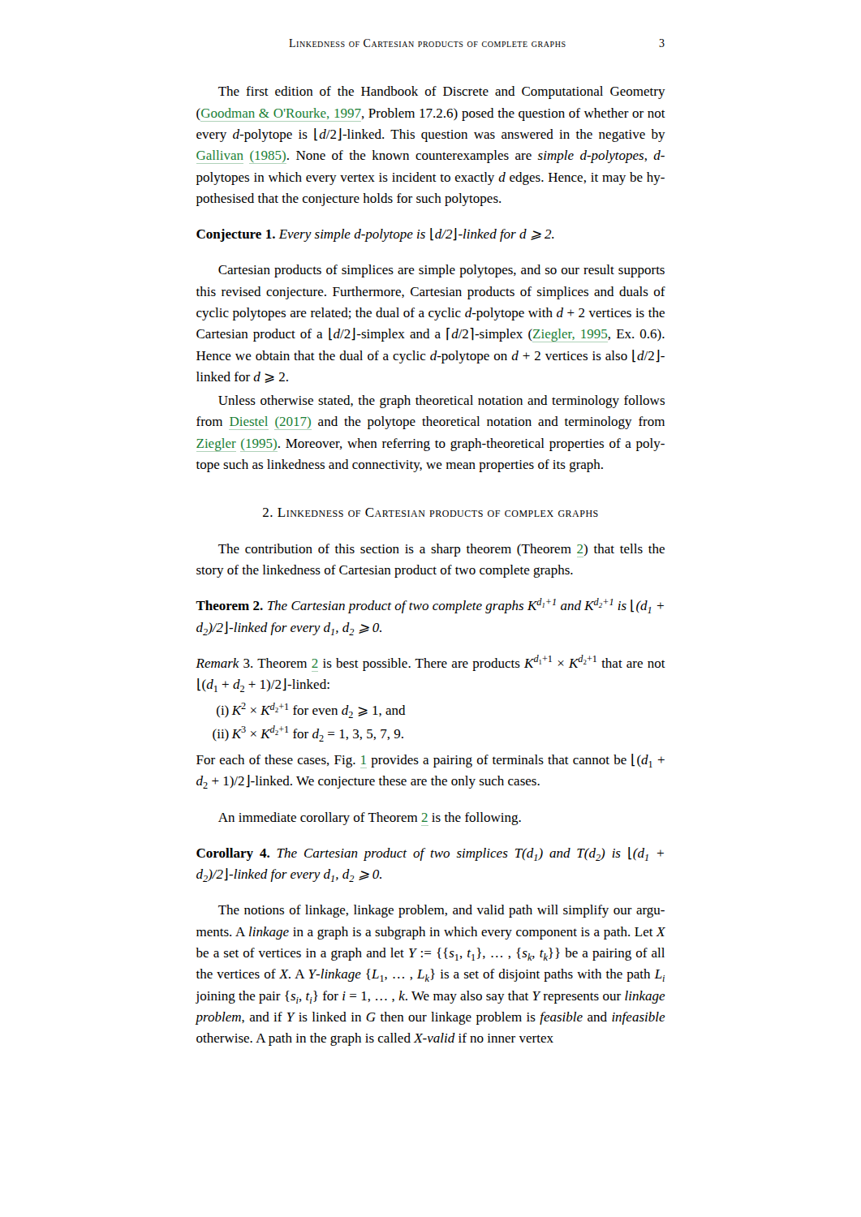Linkedness of Cartesian products of complete graphs 3
The first edition of the Handbook of Discrete and Computational Geometry (Goodman & O'Rourke, 1997, Problem 17.2.6) posed the question of whether or not every d-polytope is ⌊d/2⌋-linked. This question was answered in the negative by Gallivan (1985). None of the known counterexamples are simple d-polytopes, d-polytopes in which every vertex is incident to exactly d edges. Hence, it may be hypothesised that the conjecture holds for such polytopes.
Conjecture 1. Every simple d-polytope is ⌊d/2⌋-linked for d ⩾ 2.
Cartesian products of simplices are simple polytopes, and so our result supports this revised conjecture. Furthermore, Cartesian products of simplices and duals of cyclic polytopes are related; the dual of a cyclic d-polytope with d + 2 vertices is the Cartesian product of a ⌊d/2⌋-simplex and a ⌈d/2⌉-simplex (Ziegler, 1995, Ex. 0.6). Hence we obtain that the dual of a cyclic d-polytope on d + 2 vertices is also ⌊d/2⌋-linked for d ⩾ 2.
Unless otherwise stated, the graph theoretical notation and terminology follows from Diestel (2017) and the polytope theoretical notation and terminology from Ziegler (1995). Moreover, when referring to graph-theoretical properties of a polytope such as linkedness and connectivity, we mean properties of its graph.
2. Linkedness of Cartesian products of complex graphs
The contribution of this section is a sharp theorem (Theorem 2) that tells the story of the linkedness of Cartesian product of two complete graphs.
Theorem 2. The Cartesian product of two complete graphs Kd1+1 and Kd2+1 is ⌊(d1 + d2)/2⌋-linked for every d1, d2 ⩾ 0.
Remark 3. Theorem 2 is best possible. There are products Kd1+1 × Kd2+1 that are not ⌊(d1 + d2 + 1)/2⌋-linked:
(i) K2 × Kd2+1 for even d2 ⩾ 1, and
(ii) K3 × Kd2+1 for d2 = 1, 3, 5, 7, 9.
For each of these cases, Fig. 1 provides a pairing of terminals that cannot be ⌊(d1 + d2 + 1)/2⌋-linked. We conjecture these are the only such cases.
An immediate corollary of Theorem 2 is the following.
Corollary 4. The Cartesian product of two simplices T(d1) and T(d2) is ⌊(d1 + d2)/2⌋-linked for every d1, d2 ⩾ 0.
The notions of linkage, linkage problem, and valid path will simplify our arguments. A linkage in a graph is a subgraph in which every component is a path. Let X be a set of vertices in a graph and let Y := {{s1, t1}, … , {sk, tk}} be a pairing of all the vertices of X. A Y-linkage {L1, … , Lk} is a set of disjoint paths with the path Li joining the pair {si, ti} for i = 1, … , k. We may also say that Y represents our linkage problem, and if Y is linked in G then our linkage problem is feasible and infeasible otherwise. A path in the graph is called X-valid if no inner vertex